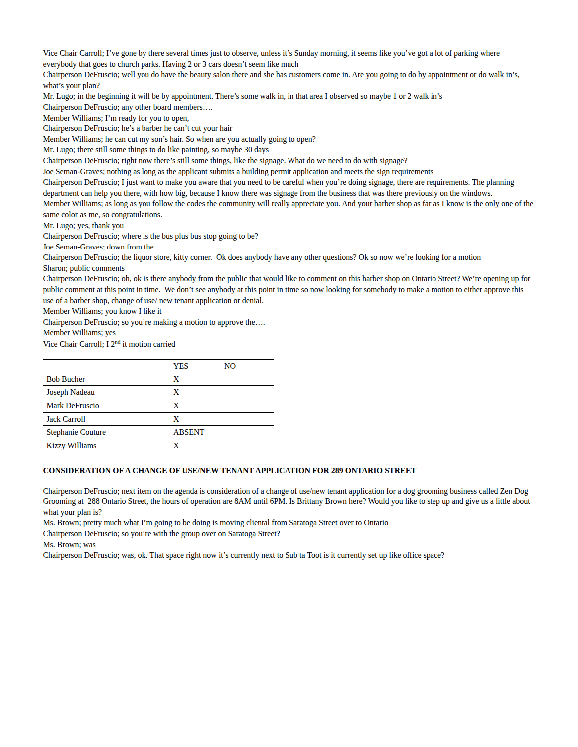Vice Chair Carroll; I’ve gone by there several times just to observe, unless it’s Sunday morning, it seems like you’ve got a lot of parking where everybody that goes to church parks. Having 2 or 3 cars doesn’t seem like much
Chairperson DeFruscio; well you do have the beauty salon there and she has customers come in. Are you going to do by appointment or do walk in’s, what’s your plan?
Mr. Lugo; in the beginning it will be by appointment. There’s some walk in, in that area I observed so maybe 1 or 2 walk in’s
Chairperson DeFruscio; any other board members….
Member Williams; I’m ready for you to open,
Chairperson DeFruscio; he’s a barber he can’t cut your hair
Member Williams; he can cut my son’s hair. So when are you actually going to open?
Mr. Lugo; there still some things to do like painting, so maybe 30 days
Chairperson DeFruscio; right now there’s still some things, like the signage. What do we need to do with signage?
Joe Seman-Graves; nothing as long as the applicant submits a building permit application and meets the sign requirements
Chairperson DeFruscio; I just want to make you aware that you need to be careful when you’re doing signage, there are requirements. The planning department can help you there, with how big, because I know there was signage from the business that was there previously on the windows.
Member Williams; as long as you follow the codes the community will really appreciate you. And your barber shop as far as I know is the only one of the same color as me, so congratulations.
Mr. Lugo; yes, thank you
Chairperson DeFruscio; where is the bus plus bus stop going to be?
Joe Seman-Graves; down from the …..
Chairperson DeFruscio; the liquor store, kitty corner. Ok does anybody have any other questions? Ok so now we’re looking for a motion
Sharon; public comments
Chairperson DeFruscio; oh, ok is there anybody from the public that would like to comment on this barber shop on Ontario Street? We’re opening up for public comment at this point in time. We don’t see anybody at this point in time so now looking for somebody to make a motion to either approve this use of a barber shop, change of use/ new tenant application or denial.
Member Williams; you know I like it
Chairperson DeFruscio; so you’re making a motion to approve the….
Member Williams; yes
Vice Chair Carroll; I 2nd it motion carried
| | YES | NO |
| Bob Bucher | X | |
| Joseph Nadeau | X | |
| Mark DeFruscio | X | |
| Jack Carroll | X | |
| Stephanie Couture | ABSENT | |
| Kizzy Williams | X | |
CONSIDERATION OF A CHANGE OF USE/NEW TENANT APPLICATION FOR 289 ONTARIO STREET
Chairperson DeFruscio; next item on the agenda is consideration of a change of use/new tenant application for a dog grooming business called Zen Dog Grooming at 288 Ontario Street, the hours of operation are 8AM until 6PM. Is Brittany Brown here? Would you like to step up and give us a little about what your plan is?
Ms. Brown; pretty much what I’m going to be doing is moving cliental from Saratoga Street over to Ontario
Chairperson DeFruscio; so you’re with the group over on Saratoga Street?
Ms. Brown; was
Chairperson DeFruscio; was, ok. That space right now it’s currently next to Sub ta Toot is it currently set up like office space?